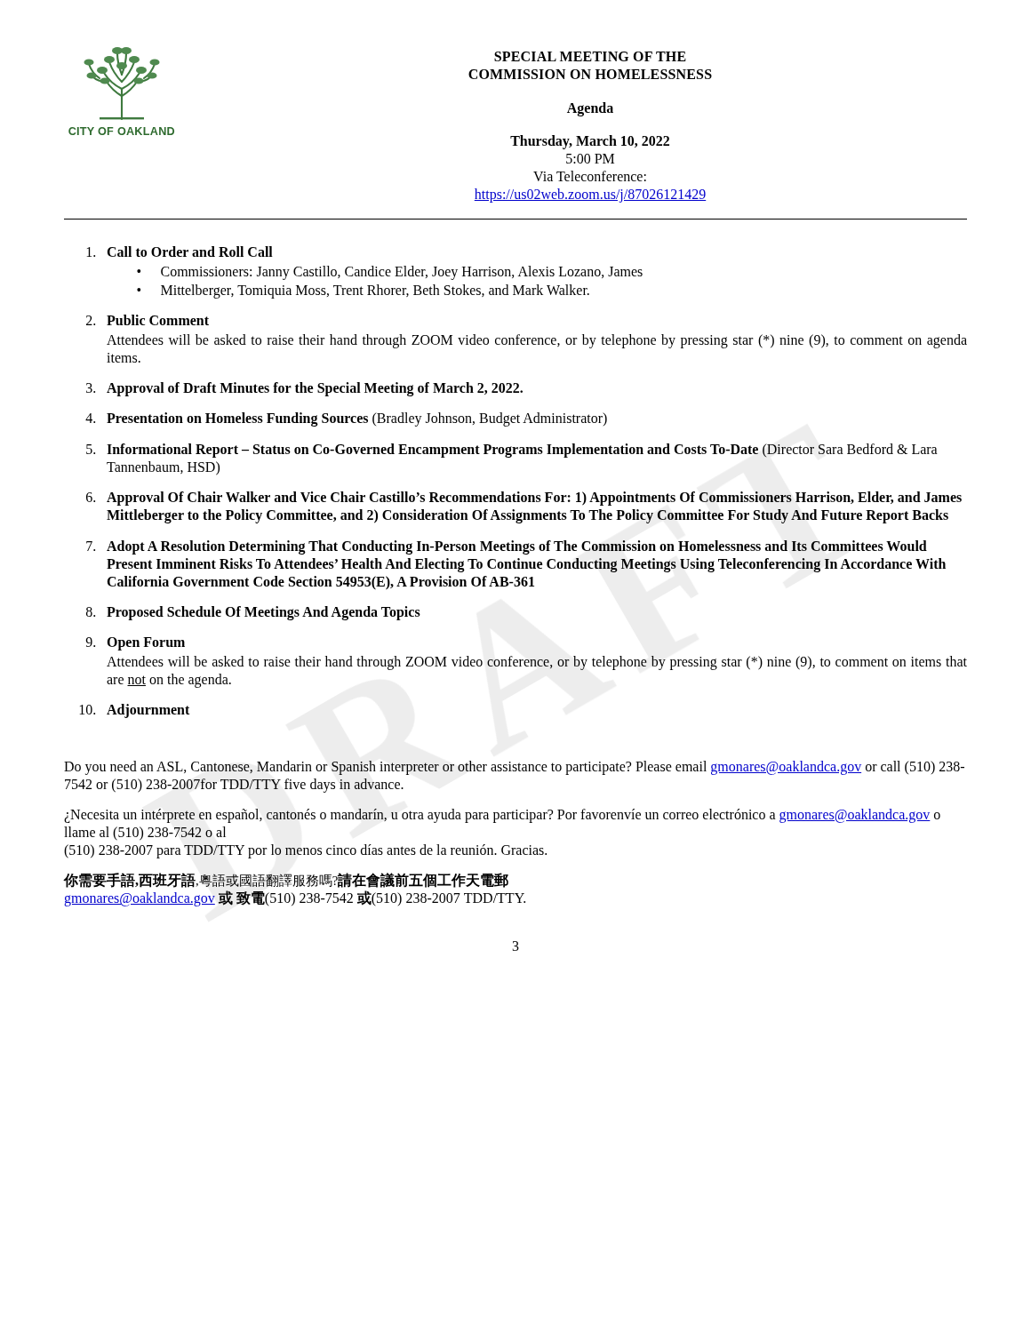DRAFT
CITY OF OAKLAND
SPECIAL MEETING OF THE
COMMISSION ON HOMELESSNESS
Agenda
Thursday, March 10, 2022
5:00 PM
Via Teleconference:
https://us02web.zoom.us/j/87026121429
Call to Order and Roll Call
Commissioners: Janny Castillo, Candice Elder, Joey Harrison, Alexis Lozano, James
Mittelberger, Tomiquia Moss, Trent Rhorer, Beth Stokes, and Mark Walker.
Public Comment
Attendees will be asked to raise their hand through ZOOM video conference, or by telephone by pressing star (*) nine (9), to comment on agenda items.
Approval of Draft Minutes for the Special Meeting of March 2, 2022.
Presentation on Homeless Funding Sources (Bradley Johnson, Budget Administrator)
Informational Report – Status on Co-Governed Encampment Programs Implementation and Costs To-Date (Director Sara Bedford & Lara Tannenbaum, HSD)
Approval Of Chair Walker and Vice Chair Castillo’s Recommendations For: 1) Appointments Of Commissioners Harrison, Elder, and James Mittleberger to the Policy Committee, and 2) Consideration Of Assignments To The Policy Committee For Study And Future Report Backs
Adopt A Resolution Determining That Conducting In-Person Meetings of The Commission on Homelessness and Its Committees Would Present Imminent Risks To Attendees’ Health And Electing To Continue Conducting Meetings Using Teleconferencing In Accordance With California Government Code Section 54953(E), A Provision Of AB-361
Proposed Schedule Of Meetings And Agenda Topics
Open Forum
Attendees will be asked to raise their hand through ZOOM video conference, or by telephone by pressing star (*) nine (9), to comment on items that are not on the agenda.
Adjournment
Do you need an ASL, Cantonese, Mandarin or Spanish interpreter or other assistance to participate? Please email gmonares@oaklandca.gov or call (510) 238-7542 or (510) 238-2007for TDD/TTY five days in advance.
¿Necesita un intérprete en español, cantonés o mandarín, u otra ayuda para participar? Por favorenvíe un correo electrónico a gmonares@oaklandca.gov o llame al (510) 238-7542 o al
(510) 238-2007 para TDD/TTY por lo menos cinco días antes de la reunión. Gracias.
你需要手語,西班牙語,粵語或國語翻譯服務嗎?請在會議前五個工作天電郵
gmonares@oaklandca.gov 或 致電(510) 238-7542 或(510) 238-2007 TDD/TTY.
3